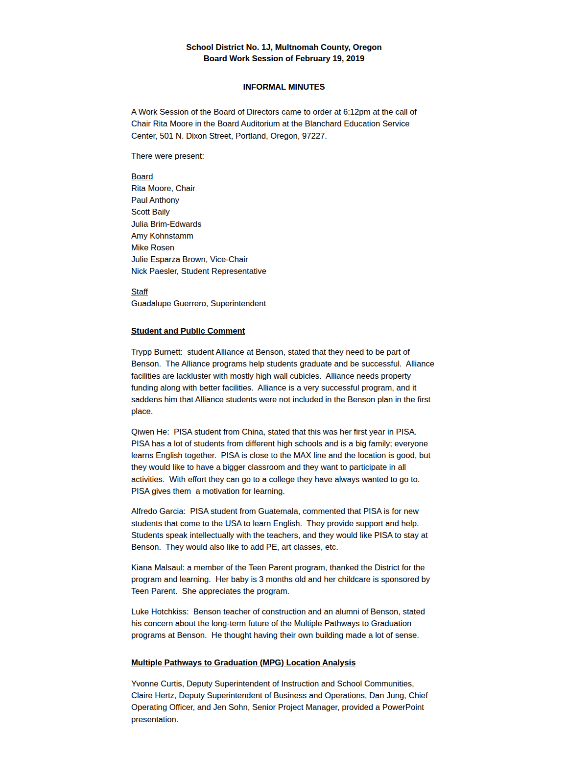School District No. 1J, Multnomah County, Oregon
Board Work Session of February 19, 2019
INFORMAL MINUTES
A Work Session of the Board of Directors came to order at 6:12pm at the call of Chair Rita Moore in the Board Auditorium at the Blanchard Education Service Center, 501 N. Dixon Street, Portland, Oregon, 97227.
There were present:
Board
Rita Moore, Chair
Paul Anthony
Scott Baily
Julia Brim-Edwards
Amy Kohnstamm
Mike Rosen
Julie Esparza Brown, Vice-Chair
Nick Paesler, Student Representative
Staff
Guadalupe Guerrero, Superintendent
Student and Public Comment
Trypp Burnett: student Alliance at Benson, stated that they need to be part of Benson. The Alliance programs help students graduate and be successful. Alliance facilities are lackluster with mostly high wall cubicles. Alliance needs property funding along with better facilities. Alliance is a very successful program, and it saddens him that Alliance students were not included in the Benson plan in the first place.
Qiwen He: PISA student from China, stated that this was her first year in PISA. PISA has a lot of students from different high schools and is a big family; everyone learns English together. PISA is close to the MAX line and the location is good, but they would like to have a bigger classroom and they want to participate in all activities. With effort they can go to a college they have always wanted to go to. PISA gives them a motivation for learning.
Alfredo Garcia: PISA student from Guatemala, commented that PISA is for new students that come to the USA to learn English. They provide support and help. Students speak intellectually with the teachers, and they would like PISA to stay at Benson. They would also like to add PE, art classes, etc.
Kiana Malsaul: a member of the Teen Parent program, thanked the District for the program and learning. Her baby is 3 months old and her childcare is sponsored by Teen Parent. She appreciates the program.
Luke Hotchkiss: Benson teacher of construction and an alumni of Benson, stated his concern about the long-term future of the Multiple Pathways to Graduation programs at Benson. He thought having their own building made a lot of sense.
Multiple Pathways to Graduation (MPG) Location Analysis
Yvonne Curtis, Deputy Superintendent of Instruction and School Communities, Claire Hertz, Deputy Superintendent of Business and Operations, Dan Jung, Chief Operating Officer, and Jen Sohn, Senior Project Manager, provided a PowerPoint presentation.